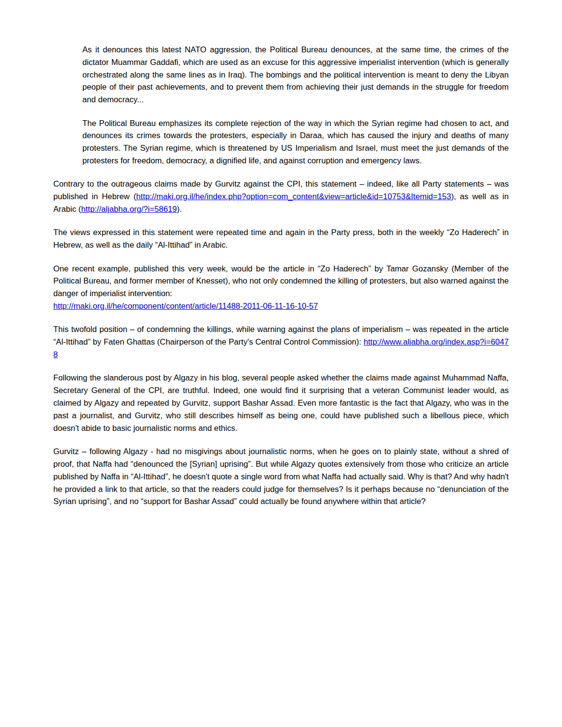As it denounces this latest NATO aggression, the Political Bureau denounces, at the same time, the crimes of the dictator Muammar Gaddafi, which are used as an excuse for this aggressive imperialist intervention (which is generally orchestrated along the same lines as in Iraq). The bombings and the political intervention is meant to deny the Libyan people of their past achievements, and to prevent them from achieving their just demands in the struggle for freedom and democracy...
The Political Bureau emphasizes its complete rejection of the way in which the Syrian regime had chosen to act, and denounces its crimes towards the protesters, especially in Daraa, which has caused the injury and deaths of many protesters. The Syrian regime, which is threatened by US Imperialism and Israel, must meet the just demands of the protesters for freedom, democracy, a dignified life, and against corruption and emergency laws.
Contrary to the outrageous claims made by Gurvitz against the CPI, this statement – indeed, like all Party statements – was published in Hebrew (http://maki.org.il/he/index.php?option=com_content&view=article&id=10753&Itemid=153), as well as in Arabic (http://aljabha.org/?i=58619).
The views expressed in this statement were repeated time and again in the Party press, both in the weekly “Zo Haderech” in Hebrew, as well as the daily “Al-Ittihad” in Arabic.
One recent example, published this very week, would be the article in “Zo Haderech” by Tamar Gozansky (Member of the Political Bureau, and former member of Knesset), who not only condemned the killing of protesters, but also warned against the danger of imperialist intervention:
http://maki.org.il/he/component/content/article/11488-2011-06-11-16-10-57
This twofold position – of condemning the killings, while warning against the plans of imperialism – was repeated in the article “Al-Ittihad” by Faten Ghattas (Chairperson of the Party's Central Control Commission): http://www.aljabha.org/index.asp?i=60478
Following the slanderous post by Algazy in his blog, several people asked whether the claims made against Muhammad Naffa, Secretary General of the CPI, are truthful. Indeed, one would find it surprising that a veteran Communist leader would, as claimed by Algazy and repeated by Gurvitz, support Bashar Assad. Even more fantastic is the fact that Algazy, who was in the past a journalist, and Gurvitz, who still describes himself as being one, could have published such a libellous piece, which doesn't abide to basic journalistic norms and ethics.
Gurvitz – following Algazy - had no misgivings about journalistic norms, when he goes on to plainly state, without a shred of proof, that Naffa had “denounced the [Syrian] uprising”. But while Algazy quotes extensively from those who criticize an article published by Naffa in “Al-Ittihad”, he doesn't quote a single word from what Naffa had actually said. Why is that? And why hadn't he provided a link to that article, so that the readers could judge for themselves? Is it perhaps because no “denunciation of the Syrian uprising”, and no “support for Bashar Assad” could actually be found anywhere within that article?